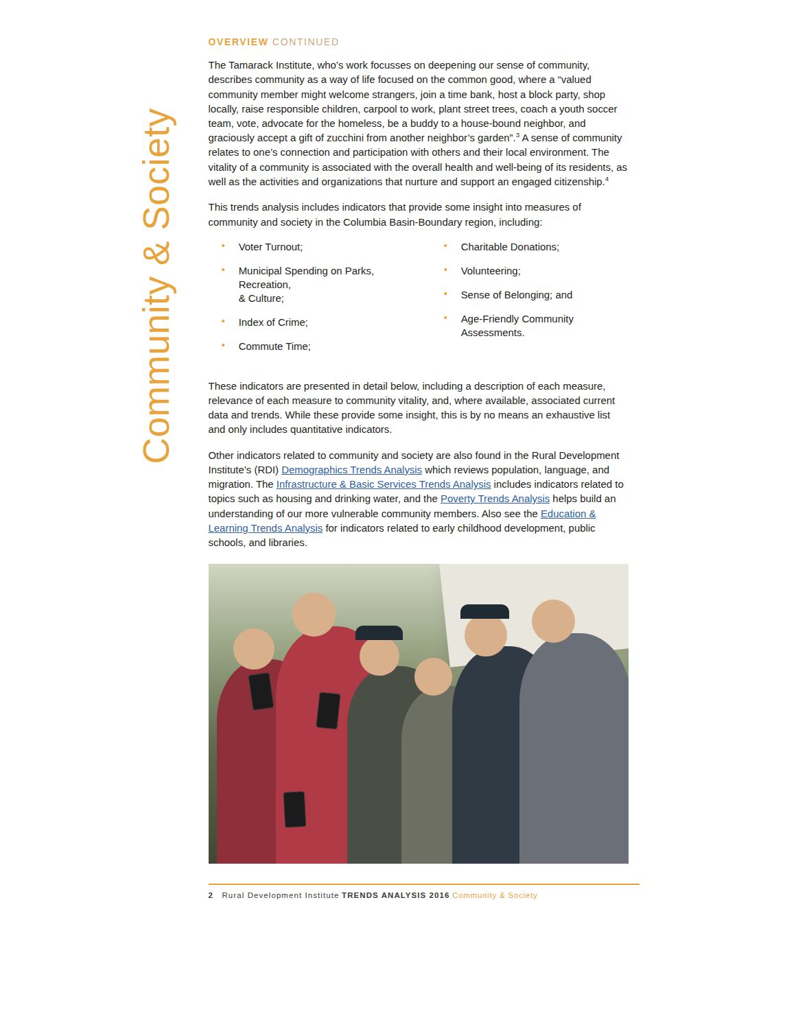Community & Society
OVERVIEW CONTINUED
The Tamarack Institute, who’s work focusses on deepening our sense of community, describes community as a way of life focused on the common good, where a “valued community member might welcome strangers, join a time bank, host a block party, shop locally, raise responsible children, carpool to work, plant street trees, coach a youth soccer team, vote, advocate for the homeless, be a buddy to a house-bound neighbor, and graciously accept a gift of zucchini from another neighbor’s garden”.3 A sense of community relates to one’s connection and participation with others and their local environment. The vitality of a community is associated with the overall health and well-being of its residents, as well as the activities and organizations that nurture and support an engaged citizenship.4
This trends analysis includes indicators that provide some insight into measures of community and society in the Columbia Basin-Boundary region, including:
Voter Turnout;
Municipal Spending on Parks, Recreation, & Culture;
Index of Crime;
Commute Time;
Charitable Donations;
Volunteering;
Sense of Belonging; and
Age-Friendly Community Assessments.
These indicators are presented in detail below, including a description of each measure, relevance of each measure to community vitality, and, where available, associated current data and trends. While these provide some insight, this is by no means an exhaustive list and only includes quantitative indicators.
Other indicators related to community and society are also found in the Rural Development Institute’s (RDI) Demographics Trends Analysis which reviews population, language, and migration. The Infrastructure & Basic Services Trends Analysis includes indicators related to topics such as housing and drinking water, and the Poverty Trends Analysis helps build an understanding of our more vulnerable community members. Also see the Education & Learning Trends Analysis for indicators related to early childhood development, public schools, and libraries.
2 Rural Development Institute TRENDS ANALYSIS 2016 Community & Society